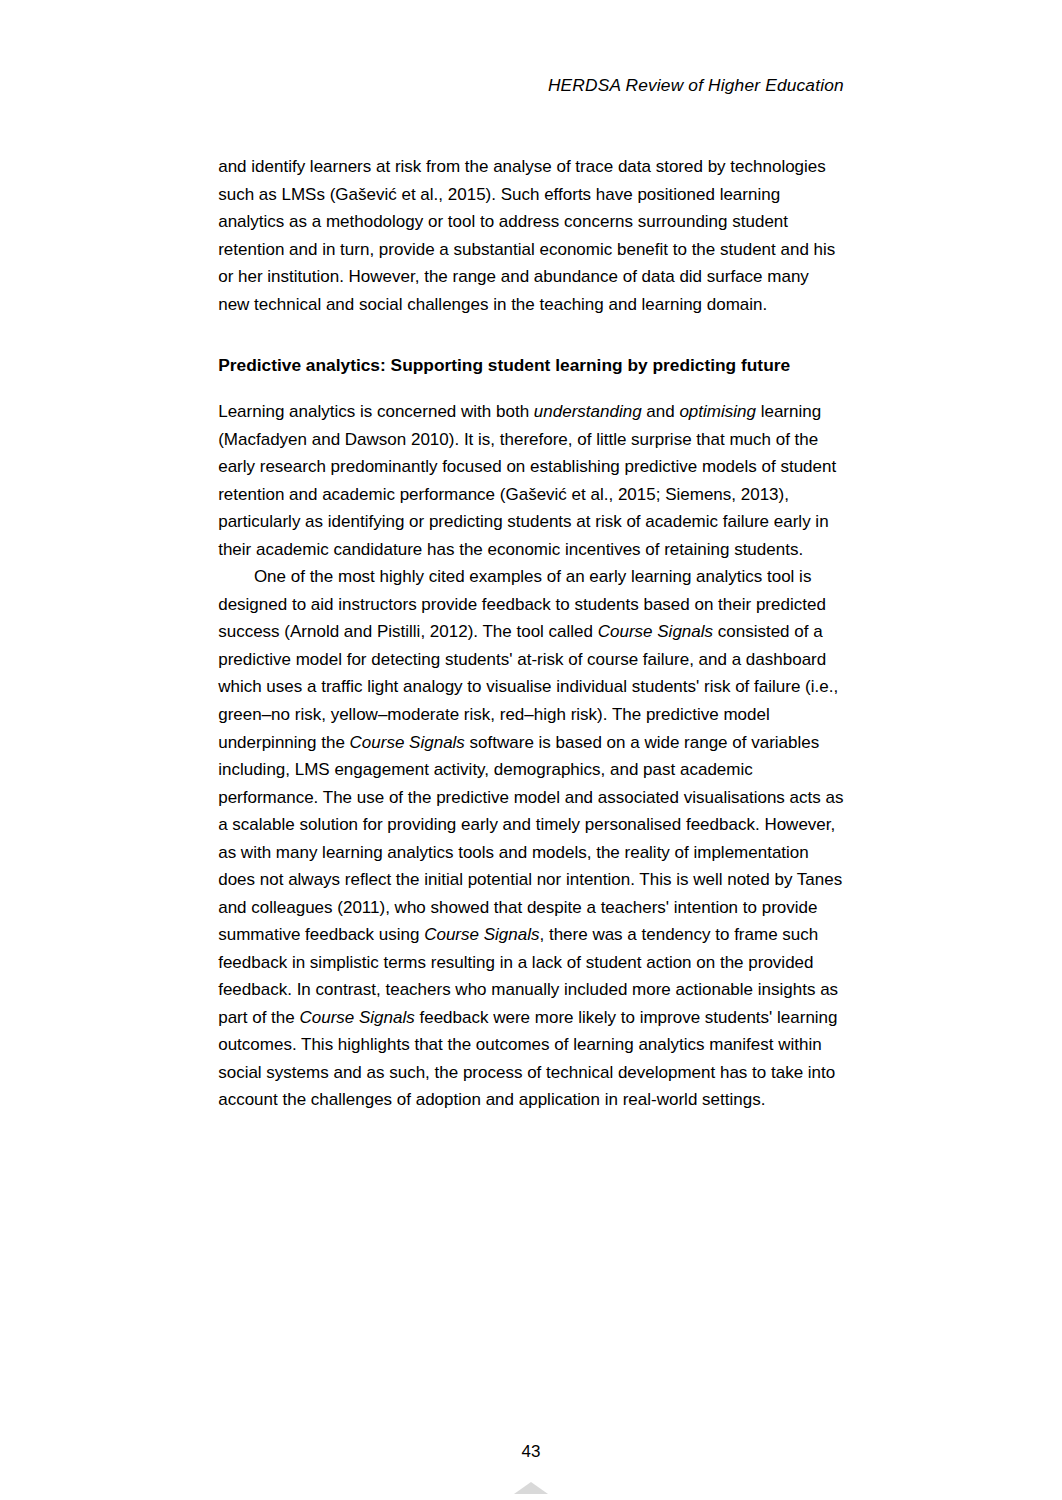HERDSA Review of Higher Education
and identify learners at risk from the analyse of trace data stored by technologies such as LMSs (Gašević et al., 2015). Such efforts have positioned learning analytics as a methodology or tool to address concerns surrounding student retention and in turn, provide a substantial economic benefit to the student and his or her institution. However, the range and abundance of data did surface many new technical and social challenges in the teaching and learning domain.
Predictive analytics: Supporting student learning by predicting future
Learning analytics is concerned with both understanding and optimising learning (Macfadyen and Dawson 2010). It is, therefore, of little surprise that much of the early research predominantly focused on establishing predictive models of student retention and academic performance (Gašević et al., 2015; Siemens, 2013), particularly as identifying or predicting students at risk of academic failure early in their academic candidature has the economic incentives of retaining students.
One of the most highly cited examples of an early learning analytics tool is designed to aid instructors provide feedback to students based on their predicted success (Arnold and Pistilli, 2012). The tool called Course Signals consisted of a predictive model for detecting students' at-risk of course failure, and a dashboard which uses a traffic light analogy to visualise individual students' risk of failure (i.e., green–no risk, yellow–moderate risk, red–high risk). The predictive model underpinning the Course Signals software is based on a wide range of variables including, LMS engagement activity, demographics, and past academic performance. The use of the predictive model and associated visualisations acts as a scalable solution for providing early and timely personalised feedback. However, as with many learning analytics tools and models, the reality of implementation does not always reflect the initial potential nor intention. This is well noted by Tanes and colleagues (2011), who showed that despite a teachers' intention to provide summative feedback using Course Signals, there was a tendency to frame such feedback in simplistic terms resulting in a lack of student action on the provided feedback. In contrast, teachers who manually included more actionable insights as part of the Course Signals feedback were more likely to improve students' learning outcomes. This highlights that the outcomes of learning analytics manifest within social systems and as such, the process of technical development has to take into account the challenges of adoption and application in real-world settings.
43